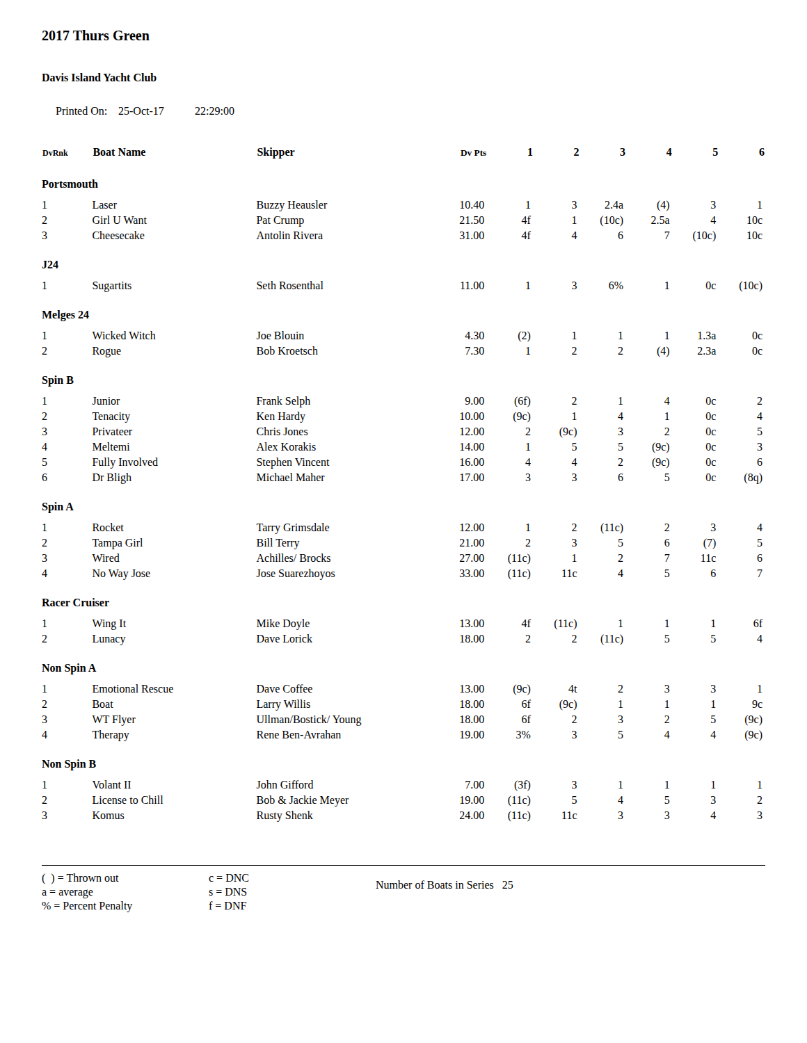2017 Thurs Green
Davis Island Yacht Club
Printed On: 25-Oct-1722:29:00
| DvRnk | Boat Name | Skipper | Dv Pts | 1 | 2 | 3 | 4 | 5 | 6 |
| --- | --- | --- | --- | --- | --- | --- | --- | --- | --- |
| Portsmouth |
| 1 | Laser | Buzzy Heausler | 10.40 | 1 | 3 | 2.4a | (4) | 3 | 1 |
| 2 | Girl U Want | Pat Crump | 21.50 | 4f | 1 | (10c) | 2.5a | 4 | 10c |
| 3 | Cheesecake | Antolin Rivera | 31.00 | 4f | 4 | 6 | 7 | (10c) | 10c |
| J24 |
| 1 | Sugartits | Seth Rosenthal | 11.00 | 1 | 3 | 6% | 1 | 0c | (10c) |
| Melges 24 |
| 1 | Wicked Witch | Joe Blouin | 4.30 | (2) | 1 | 1 | 1 | 1.3a | 0c |
| 2 | Rogue | Bob Kroetsch | 7.30 | 1 | 2 | 2 | (4) | 2.3a | 0c |
| Spin B |
| 1 | Junior | Frank Selph | 9.00 | (6f) | 2 | 1 | 4 | 0c | 2 |
| 2 | Tenacity | Ken Hardy | 10.00 | (9c) | 1 | 4 | 1 | 0c | 4 |
| 3 | Privateer | Chris Jones | 12.00 | 2 | (9c) | 3 | 2 | 0c | 5 |
| 4 | Meltemi | Alex Korakis | 14.00 | 1 | 5 | 5 | (9c) | 0c | 3 |
| 5 | Fully Involved | Stephen Vincent | 16.00 | 4 | 4 | 2 | (9c) | 0c | 6 |
| 6 | Dr Bligh | Michael Maher | 17.00 | 3 | 3 | 6 | 5 | 0c | (8q) |
| Spin A |
| 1 | Rocket | Tarry Grimsdale | 12.00 | 1 | 2 | (11c) | 2 | 3 | 4 |
| 2 | Tampa Girl | Bill Terry | 21.00 | 2 | 3 | 5 | 6 | (7) | 5 |
| 3 | Wired | Achilles/ Brocks | 27.00 | (11c) | 1 | 2 | 7 | 11c | 6 |
| 4 | No Way Jose | Jose Suarezhoyos | 33.00 | (11c) | 11c | 4 | 5 | 6 | 7 |
| Racer Cruiser |
| 1 | Wing It | Mike Doyle | 13.00 | 4f | (11c) | 1 | 1 | 1 | 6f |
| 2 | Lunacy | Dave Lorick | 18.00 | 2 | 2 | (11c) | 5 | 5 | 4 |
| Non Spin A |
| 1 | Emotional Rescue | Dave Coffee | 13.00 | (9c) | 4t | 2 | 3 | 3 | 1 |
| 2 | Boat | Larry Willis | 18.00 | 6f | (9c) | 1 | 1 | 1 | 9c |
| 3 | WT Flyer | Ullman/Bostick/ Young | 18.00 | 6f | 2 | 3 | 2 | 5 | (9c) |
| 4 | Therapy | Rene Ben-Avrahan | 19.00 | 3% | 3 | 5 | 4 | 4 | (9c) |
| Non Spin B |
| 1 | Volant II | John Gifford | 7.00 | (3f) | 3 | 1 | 1 | 1 | 1 |
| 2 | License to Chill | Bob & Jackie Meyer | 19.00 | (11c) | 5 | 4 | 5 | 3 | 2 |
| 3 | Komus | Rusty Shenk | 24.00 | (11c) | 11c | 3 | 3 | 4 | 3 |
| ( ) = Thrown out | c = DNC | Number of Boats in Series 25 |
| a = average | s = DNS |
| % = Percent Penalty | f = DNF |